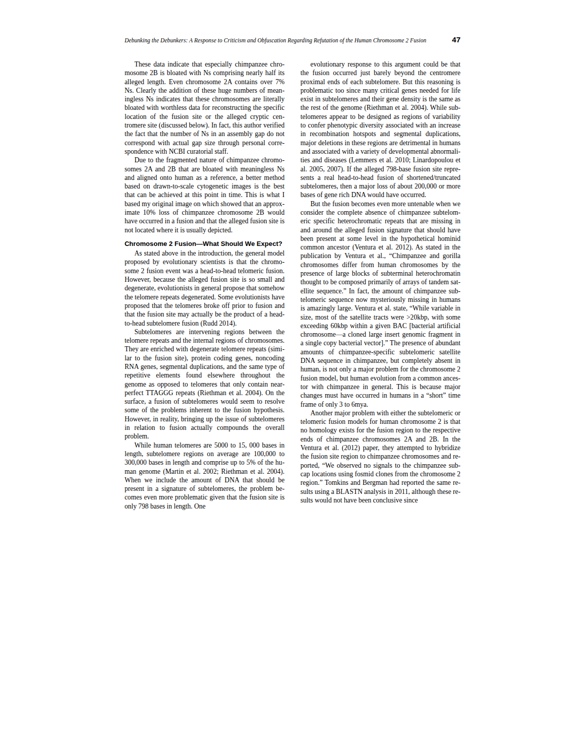Debunking the Debunkers: A Response to Criticism and Obfuscation Regarding Refutation of the Human Chromosome 2 Fusion 47
These data indicate that especially chimpanzee chromosome 2B is bloated with Ns comprising nearly half its alleged length. Even chromosome 2A contains over 7% Ns. Clearly the addition of these huge numbers of meaningless Ns indicates that these chromosomes are literally bloated with worthless data for reconstructing the specific location of the fusion site or the alleged cryptic centromere site (discussed below). In fact, this author verified the fact that the number of Ns in an assembly gap do not correspond with actual gap size through personal correspondence with NCBI curatorial staff.
Due to the fragmented nature of chimpanzee chromosomes 2A and 2B that are bloated with meaningless Ns and aligned onto human as a reference, a better method based on drawn-to-scale cytogenetic images is the best that can be achieved at this point in time. This is what I based my original image on which showed that an approximate 10% loss of chimpanzee chromosome 2B would have occurred in a fusion and that the alleged fusion site is not located where it is usually depicted.
Chromosome 2 Fusion—What Should We Expect?
As stated above in the introduction, the general model proposed by evolutionary scientists is that the chromosome 2 fusion event was a head-to-head telomeric fusion. However, because the alleged fusion site is so small and degenerate, evolutionists in general propose that somehow the telomere repeats degenerated. Some evolutionists have proposed that the telomeres broke off prior to fusion and that the fusion site may actually be the product of a head-to-head subtelomere fusion (Rudd 2014).
Subtelomeres are intervening regions between the telomere repeats and the internal regions of chromosomes. They are enriched with degenerate telomere repeats (similar to the fusion site), protein coding genes, noncoding RNA genes, segmental duplications, and the same type of repetitive elements found elsewhere throughout the genome as opposed to telomeres that only contain near-perfect TTAGGG repeats (Riethman et al. 2004). On the surface, a fusion of subtelomeres would seem to resolve some of the problems inherent to the fusion hypothesis. However, in reality, bringing up the issue of subtelomeres in relation to fusion actually compounds the overall problem.
While human telomeres are 5000 to 15, 000 bases in length, subtelomere regions on average are 100,000 to 300,000 bases in length and comprise up to 5% of the human genome (Martin et al. 2002; Riethman et al. 2004). When we include the amount of DNA that should be present in a signature of subtelomeres, the problem becomes even more problematic given that the fusion site is only 798 bases in length. One
evolutionary response to this argument could be that the fusion occurred just barely beyond the centromere proximal ends of each subtelomere. But this reasoning is problematic too since many critical genes needed for life exist in subtelomeres and their gene density is the same as the rest of the genome (Riethman et al. 2004). While subtelomeres appear to be designed as regions of variability to confer phenotypic diversity associated with an increase in recombination hotspots and segmental duplications, major deletions in these regions are detrimental in humans and associated with a variety of developmental abnormalities and diseases (Lemmers et al. 2010; Linardopoulou et al. 2005, 2007). If the alleged 798-base fusion site represents a real head-to-head fusion of shortened/truncated subtelomeres, then a major loss of about 200,000 or more bases of gene rich DNA would have occurred.
But the fusion becomes even more untenable when we consider the complete absence of chimpanzee subtelomeric specific heterochromatic repeats that are missing in and around the alleged fusion signature that should have been present at some level in the hypothetical hominid common ancestor (Ventura et al. 2012). As stated in the publication by Ventura et al., “Chimpanzee and gorilla chromosomes differ from human chromosomes by the presence of large blocks of subterminal heterochromatin thought to be composed primarily of arrays of tandem satellite sequence.” In fact, the amount of chimpanzee subtelomeric sequence now mysteriously missing in humans is amazingly large. Ventura et al. state, “While variable in size, most of the satellite tracts were >20kbp, with some exceeding 60kbp within a given BAC [bacterial artificial chromosome—a cloned large insert genomic fragment in a single copy bacterial vector].” The presence of abundant amounts of chimpanzee-specific subtelomeric satellite DNA sequence in chimpanzee, but completely absent in human, is not only a major problem for the chromosome 2 fusion model, but human evolution from a common ancestor with chimpanzee in general. This is because major changes must have occurred in humans in a “short” time frame of only 3 to 6mya.
Another major problem with either the subtelomeric or telomeric fusion models for human chromosome 2 is that no homology exists for the fusion region to the respective ends of chimpanzee chromosomes 2A and 2B. In the Ventura et al. (2012) paper, they attempted to hybridize the fusion site region to chimpanzee chromosomes and reported, “We observed no signals to the chimpanzee subcap locations using fosmid clones from the chromosome 2 region.” Tomkins and Bergman had reported the same results using a BLASTN analysis in 2011, although these results would not have been conclusive since